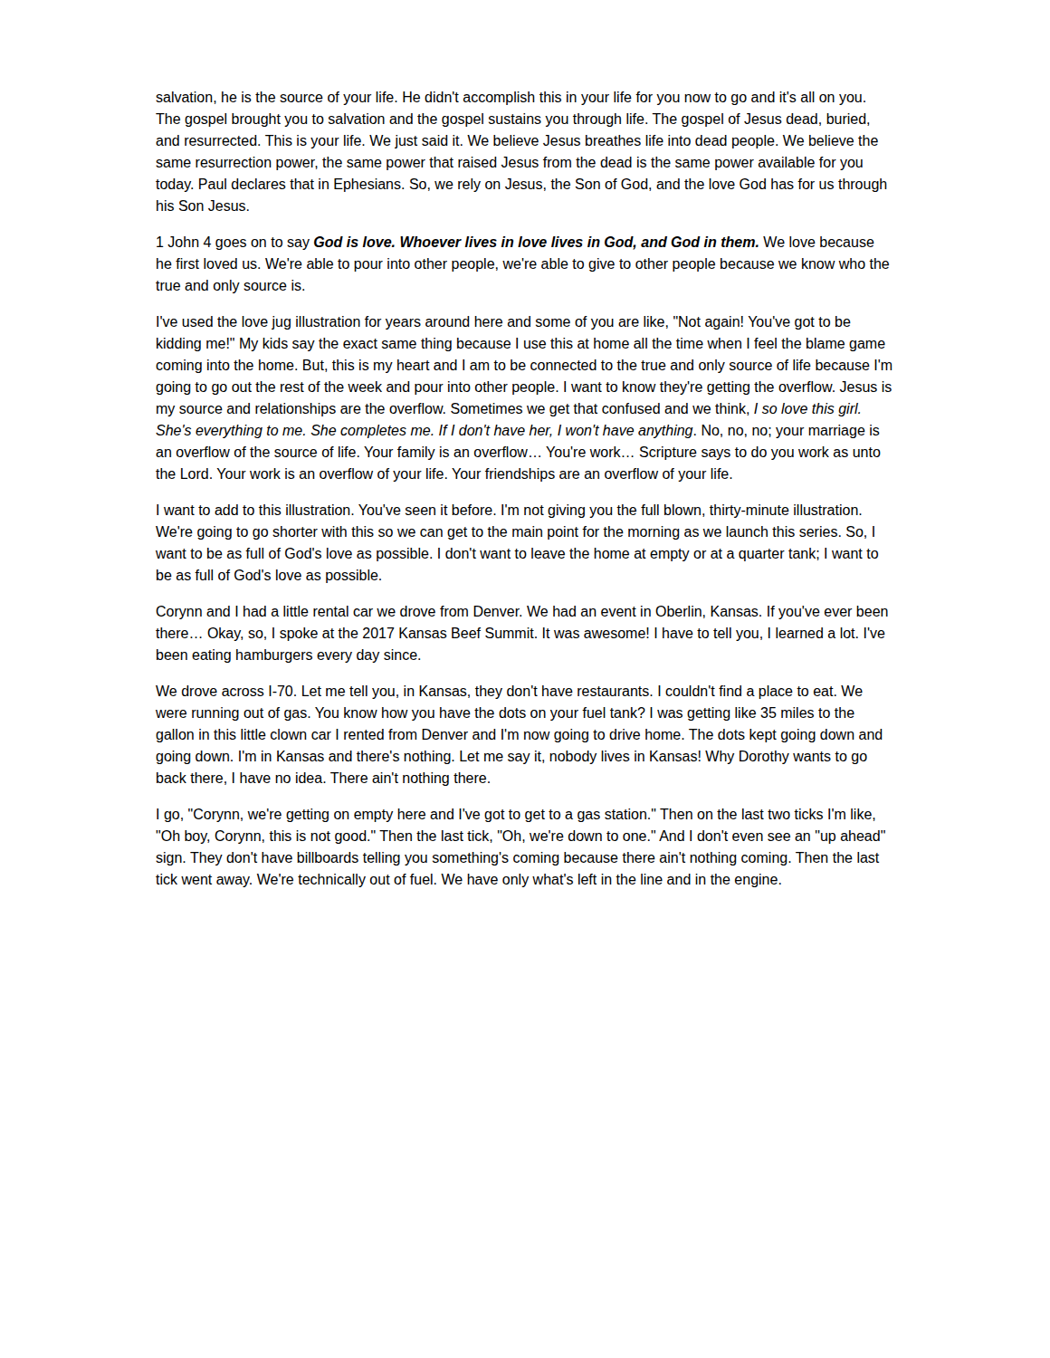salvation, he is the source of your life. He didn't accomplish this in your life for you now to go and it's all on you.
The gospel brought you to salvation and the gospel sustains you through life. The gospel of Jesus dead, buried, and resurrected. This is your life. We just said it. We believe Jesus breathes life into dead people. We believe the same resurrection power, the same power that raised Jesus from the dead is the same power available for you today. Paul declares that in Ephesians. So, we rely on Jesus, the Son of God, and the love God has for us through his Son Jesus.
1 John 4 goes on to say God is love. Whoever lives in love lives in God, and God in them. We love because he first loved us. We're able to pour into other people, we're able to give to other people because we know who the true and only source is.
I've used the love jug illustration for years around here and some of you are like, "Not again! You've got to be kidding me!" My kids say the exact same thing because I use this at home all the time when I feel the blame game coming into the home. But, this is my heart and I am to be connected to the true and only source of life because I'm going to go out the rest of the week and pour into other people. I want to know they're getting the overflow. Jesus is my source and relationships are the overflow. Sometimes we get that confused and we think, I so love this girl. She's everything to me. She completes me. If I don't have her, I won't have anything. No, no, no; your marriage is an overflow of the source of life. Your family is an overflow… You're work… Scripture says to do you work as unto the Lord. Your work is an overflow of your life. Your friendships are an overflow of your life.
I want to add to this illustration. You've seen it before. I'm not giving you the full blown, thirty-minute illustration. We're going to go shorter with this so we can get to the main point for the morning as we launch this series. So, I want to be as full of God's love as possible. I don't want to leave the home at empty or at a quarter tank; I want to be as full of God's love as possible.
Corynn and I had a little rental car we drove from Denver. We had an event in Oberlin, Kansas. If you've ever been there… Okay, so, I spoke at the 2017 Kansas Beef Summit. It was awesome! I have to tell you, I learned a lot. I've been eating hamburgers every day since.
We drove across I-70. Let me tell you, in Kansas, they don't have restaurants. I couldn't find a place to eat. We were running out of gas. You know how you have the dots on your fuel tank? I was getting like 35 miles to the gallon in this little clown car I rented from Denver and I'm now going to drive home. The dots kept going down and going down. I'm in Kansas and there's nothing. Let me say it, nobody lives in Kansas! Why Dorothy wants to go back there, I have no idea. There ain't nothing there.
I go, "Corynn, we're getting on empty here and I've got to get to a gas station." Then on the last two ticks I'm like, "Oh boy, Corynn, this is not good." Then the last tick, "Oh, we're down to one." And I don't even see an "up ahead" sign. They don't have billboards telling you something's coming because there ain't nothing coming. Then the last tick went away. We're technically out of fuel. We have only what's left in the line and in the engine.